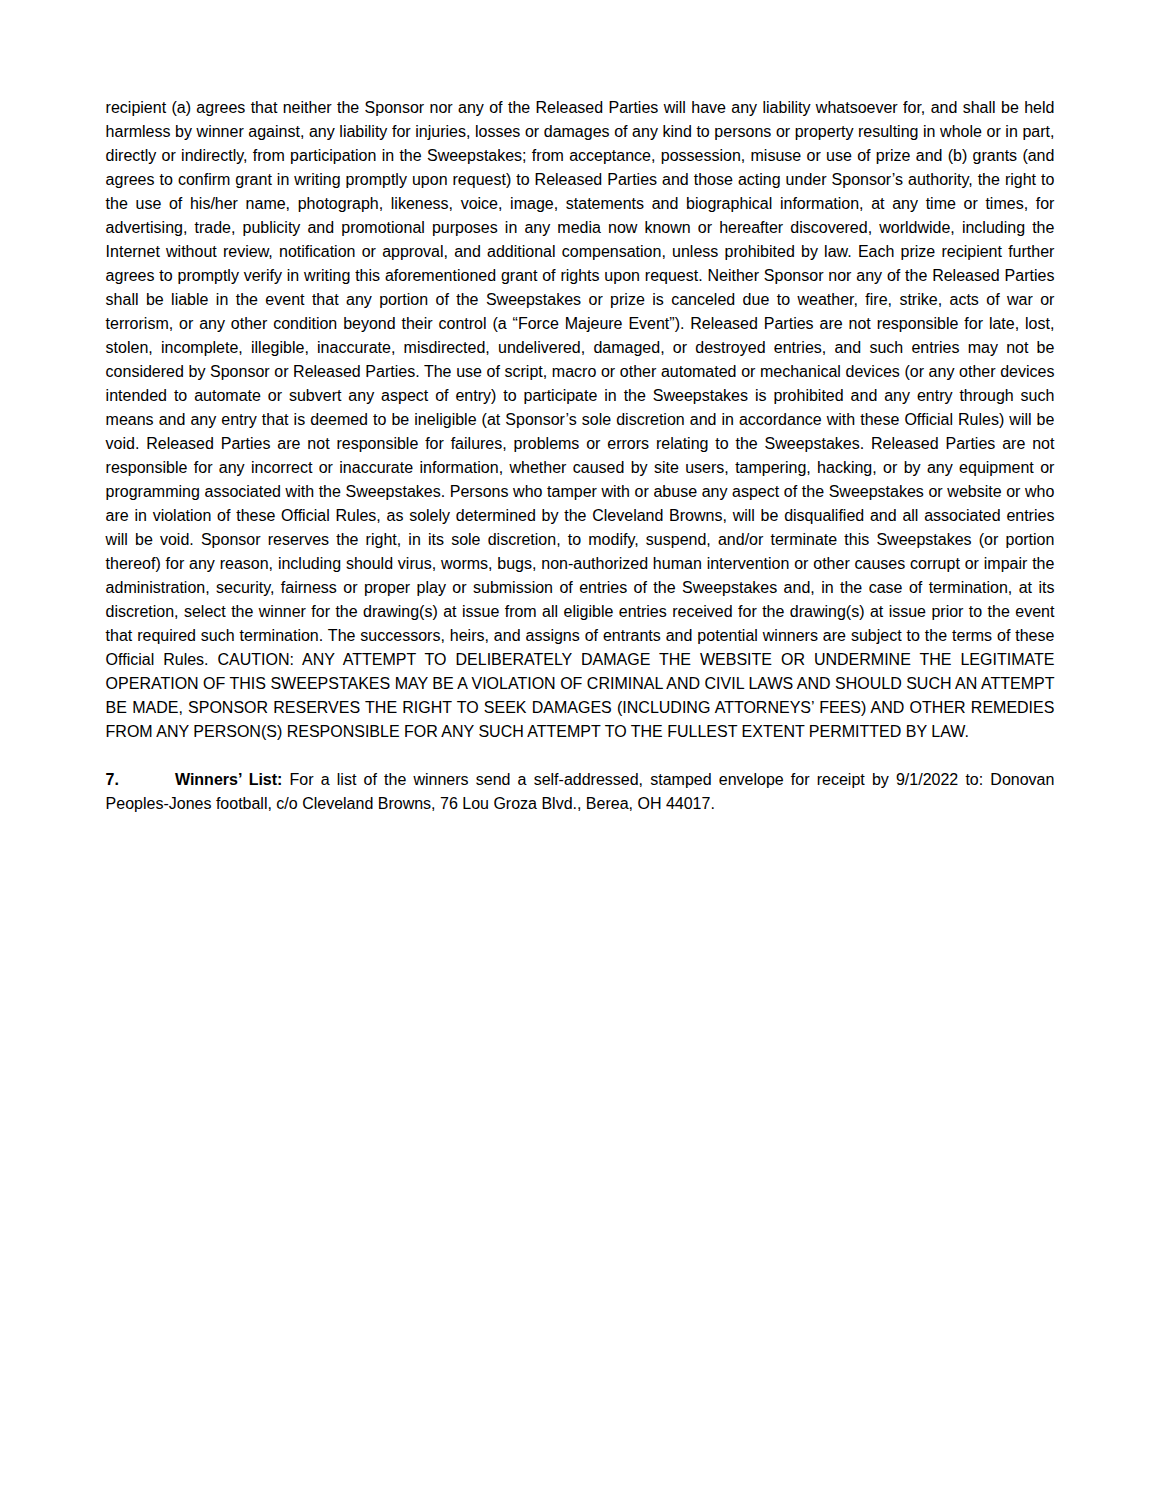recipient (a) agrees that neither the Sponsor nor any of the Released Parties will have any liability whatsoever for, and shall be held harmless by winner against, any liability for injuries, losses or damages of any kind to persons or property resulting in whole or in part, directly or indirectly, from participation in the Sweepstakes; from acceptance, possession, misuse or use of prize and (b) grants (and agrees to confirm grant in writing promptly upon request) to Released Parties and those acting under Sponsor’s authority, the right to the use of his/her name, photograph, likeness, voice, image, statements and biographical information, at any time or times, for advertising, trade, publicity and promotional purposes in any media now known or hereafter discovered, worldwide, including the Internet without review, notification or approval, and additional compensation, unless prohibited by law. Each prize recipient further agrees to promptly verify in writing this aforementioned grant of rights upon request. Neither Sponsor nor any of the Released Parties shall be liable in the event that any portion of the Sweepstakes or prize is canceled due to weather, fire, strike, acts of war or terrorism, or any other condition beyond their control (a “Force Majeure Event”). Released Parties are not responsible for late, lost, stolen, incomplete, illegible, inaccurate, misdirected, undelivered, damaged, or destroyed entries, and such entries may not be considered by Sponsor or Released Parties. The use of script, macro or other automated or mechanical devices (or any other devices intended to automate or subvert any aspect of entry) to participate in the Sweepstakes is prohibited and any entry through such means and any entry that is deemed to be ineligible (at Sponsor’s sole discretion and in accordance with these Official Rules) will be void. Released Parties are not responsible for failures, problems or errors relating to the Sweepstakes. Released Parties are not responsible for any incorrect or inaccurate information, whether caused by site users, tampering, hacking, or by any equipment or programming associated with the Sweepstakes. Persons who tamper with or abuse any aspect of the Sweepstakes or website or who are in violation of these Official Rules, as solely determined by the Cleveland Browns, will be disqualified and all associated entries will be void. Sponsor reserves the right, in its sole discretion, to modify, suspend, and/or terminate this Sweepstakes (or portion thereof) for any reason, including should virus, worms, bugs, non-authorized human intervention or other causes corrupt or impair the administration, security, fairness or proper play or submission of entries of the Sweepstakes and, in the case of termination, at its discretion, select the winner for the drawing(s) at issue from all eligible entries received for the drawing(s) at issue prior to the event that required such termination. The successors, heirs, and assigns of entrants and potential winners are subject to the terms of these Official Rules. CAUTION: ANY ATTEMPT TO DELIBERATELY DAMAGE THE WEBSITE OR UNDERMINE THE LEGITIMATE OPERATION OF THIS SWEEPSTAKES MAY BE A VIOLATION OF CRIMINAL AND CIVIL LAWS AND SHOULD SUCH AN ATTEMPT BE MADE, SPONSOR RESERVES THE RIGHT TO SEEK DAMAGES (INCLUDING ATTORNEYS’ FEES) AND OTHER REMEDIES FROM ANY PERSON(S) RESPONSIBLE FOR ANY SUCH ATTEMPT TO THE FULLEST EXTENT PERMITTED BY LAW.
7. Winners’ List: For a list of the winners send a self-addressed, stamped envelope for receipt by 9/1/2022 to: Donovan Peoples-Jones football, c/o Cleveland Browns, 76 Lou Groza Blvd., Berea, OH 44017.